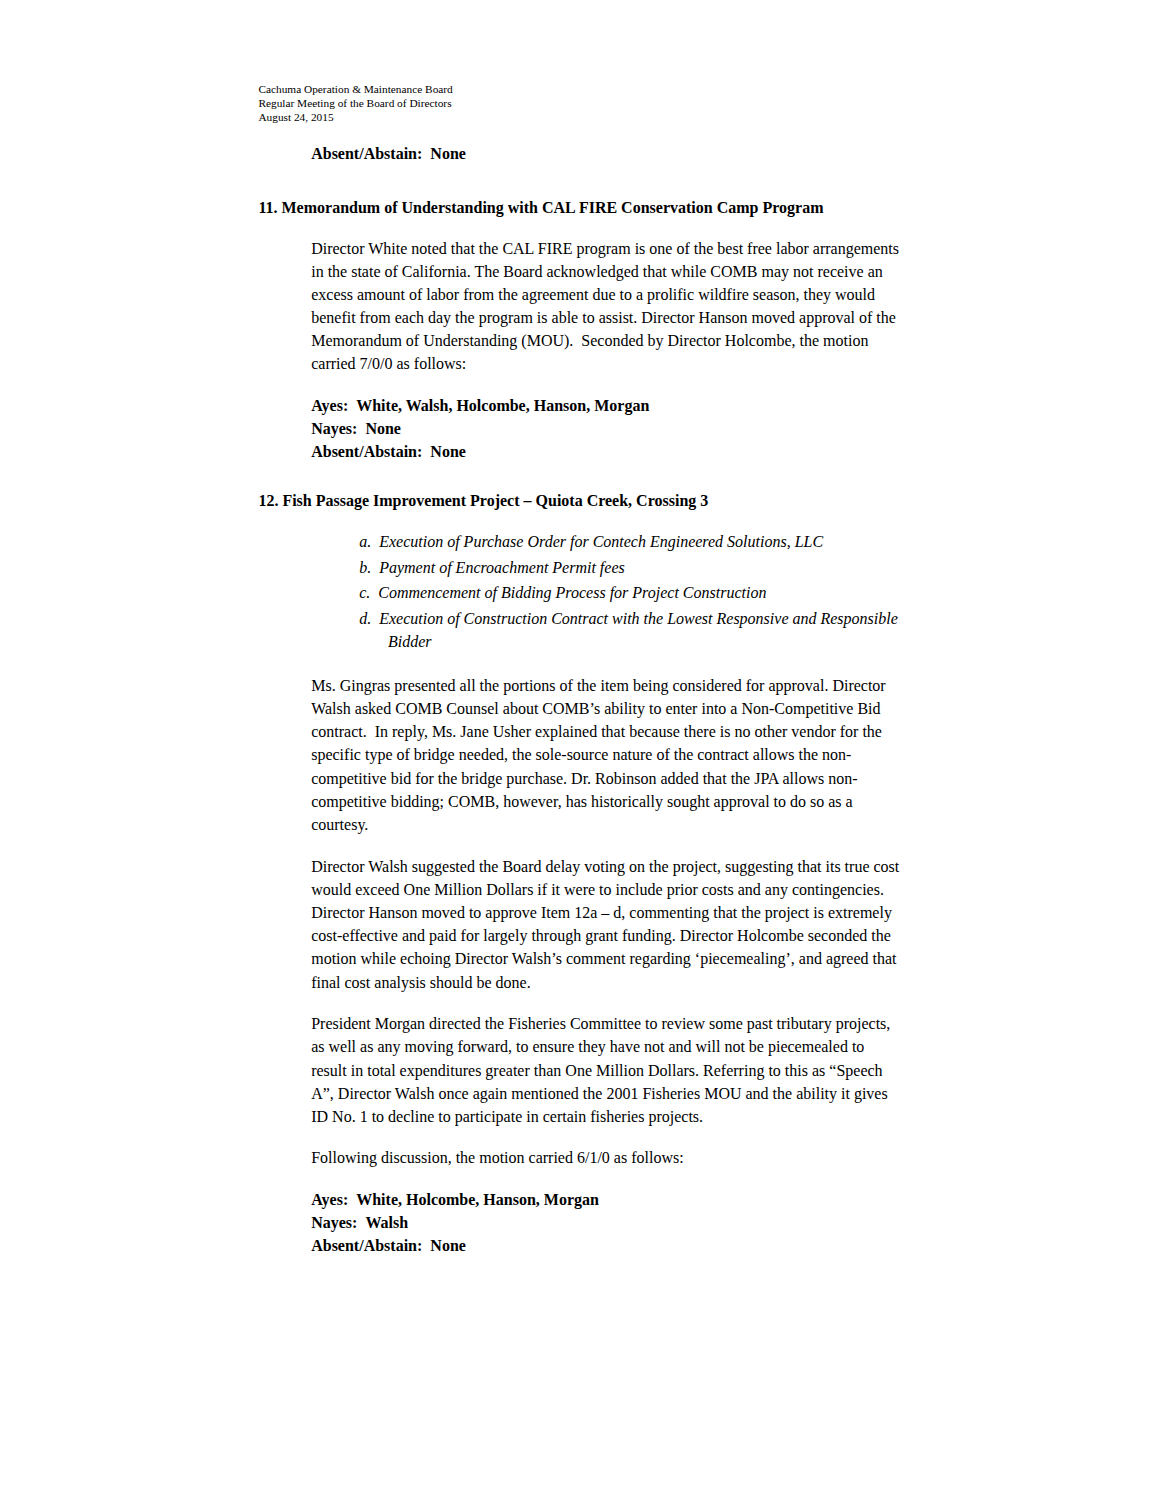Cachuma Operation & Maintenance Board
Regular Meeting of the Board of Directors
August 24, 2015
Absent/Abstain: None
11. Memorandum of Understanding with CAL FIRE Conservation Camp Program
Director White noted that the CAL FIRE program is one of the best free labor arrangements in the state of California. The Board acknowledged that while COMB may not receive an excess amount of labor from the agreement due to a prolific wildfire season, they would benefit from each day the program is able to assist. Director Hanson moved approval of the Memorandum of Understanding (MOU). Seconded by Director Holcombe, the motion carried 7/0/0 as follows:
Ayes: White, Walsh, Holcombe, Hanson, Morgan
Nayes: None
Absent/Abstain: None
12. Fish Passage Improvement Project – Quiota Creek, Crossing 3
a. Execution of Purchase Order for Contech Engineered Solutions, LLC
b. Payment of Encroachment Permit fees
c. Commencement of Bidding Process for Project Construction
d. Execution of Construction Contract with the Lowest Responsive and Responsible Bidder
Ms. Gingras presented all the portions of the item being considered for approval. Director Walsh asked COMB Counsel about COMB’s ability to enter into a Non-Competitive Bid contract. In reply, Ms. Jane Usher explained that because there is no other vendor for the specific type of bridge needed, the sole-source nature of the contract allows the non-competitive bid for the bridge purchase. Dr. Robinson added that the JPA allows non-competitive bidding; COMB, however, has historically sought approval to do so as a courtesy.
Director Walsh suggested the Board delay voting on the project, suggesting that its true cost would exceed One Million Dollars if it were to include prior costs and any contingencies. Director Hanson moved to approve Item 12a – d, commenting that the project is extremely cost-effective and paid for largely through grant funding. Director Holcombe seconded the motion while echoing Director Walsh’s comment regarding ‘piecemealing’, and agreed that final cost analysis should be done.
President Morgan directed the Fisheries Committee to review some past tributary projects, as well as any moving forward, to ensure they have not and will not be piecemealed to result in total expenditures greater than One Million Dollars. Referring to this as “Speech A”, Director Walsh once again mentioned the 2001 Fisheries MOU and the ability it gives ID No. 1 to decline to participate in certain fisheries projects.
Following discussion, the motion carried 6/1/0 as follows:
Ayes: White, Holcombe, Hanson, Morgan
Nayes: Walsh
Absent/Abstain: None